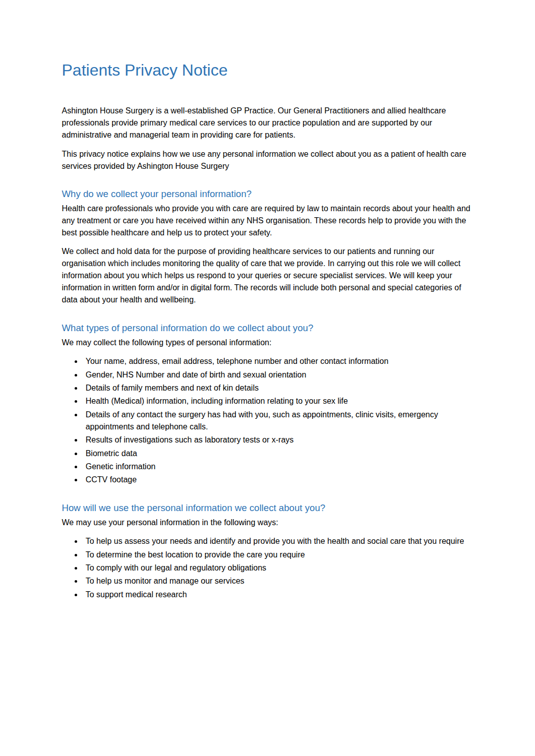Patients Privacy Notice
Ashington House Surgery is a well-established GP Practice. Our General Practitioners and allied healthcare professionals provide primary medical care services to our practice population and are supported by our administrative and managerial team in providing care for patients.
This privacy notice explains how we use any personal information we collect about you as a patient of health care services provided by Ashington House Surgery
Why do we collect your personal information?
Health care professionals who provide you with care are required by law to maintain records about your health and any treatment or care you have received within any NHS organisation. These records help to provide you with the best possible healthcare and help us to protect your safety.
We collect and hold data for the purpose of providing healthcare services to our patients and running our organisation which includes monitoring the quality of care that we provide. In carrying out this role we will collect information about you which helps us respond to your queries or secure specialist services. We will keep your information in written form and/or in digital form. The records will include both personal and special categories of data about your health and wellbeing.
What types of personal information do we collect about you?
We may collect the following types of personal information:
Your name, address, email address, telephone number and other contact information
Gender, NHS Number and date of birth and sexual orientation
Details of family members and next of kin details
Health (Medical) information, including information relating to your sex life
Details of any contact the surgery has had with you, such as appointments, clinic visits, emergency appointments and telephone calls.
Results of investigations such as laboratory tests or x-rays
Biometric data
Genetic information
CCTV footage
How will we use the personal information we collect about you?
We may use your personal information in the following ways:
To help us assess your needs and identify and provide you with the health and social care that you require
To determine the best location to provide the care you require
To comply with our legal and regulatory obligations
To help us monitor and manage our services
To support medical research